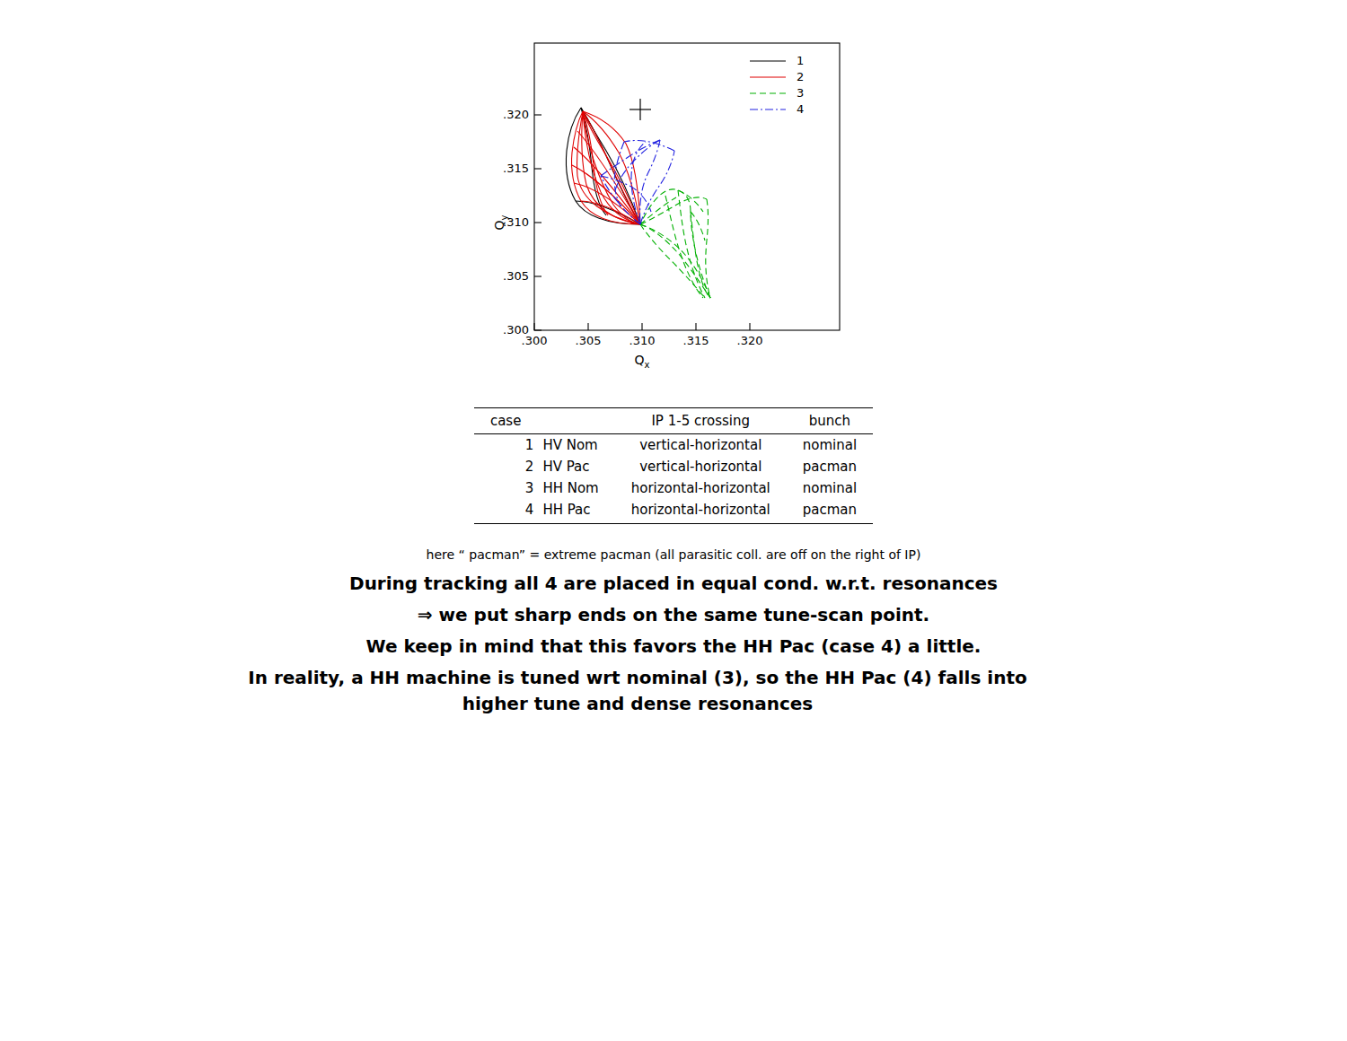.300 .305 .310 .315 .320 .300 .305 .310 .315 .320 Qx Qy 1 2 3 4
| case | | IP 1-5 crossing | bunch |
| --- | --- | --- | --- |
| 1 | HV Nom | vertical-horizontal | nominal |
| 2 | HV Pac | vertical-horizontal | pacman |
| 3 | HH Nom | horizontal-horizontal | nominal |
| 4 | HH Pac | horizontal-horizontal | pacman |
here “ pacman” = extreme pacman (all parasitic coll. are off on the right of IP)
During tracking all 4 are placed in equal cond. w.r.t. resonances
⇒ we put sharp ends on the same tune-scan point.
We keep in mind that this favors the HH Pac (case 4) a little.
In reality, a HH machine is tuned wrt nominal (3), so the HH Pac (4) falls into higher tune and dense resonances